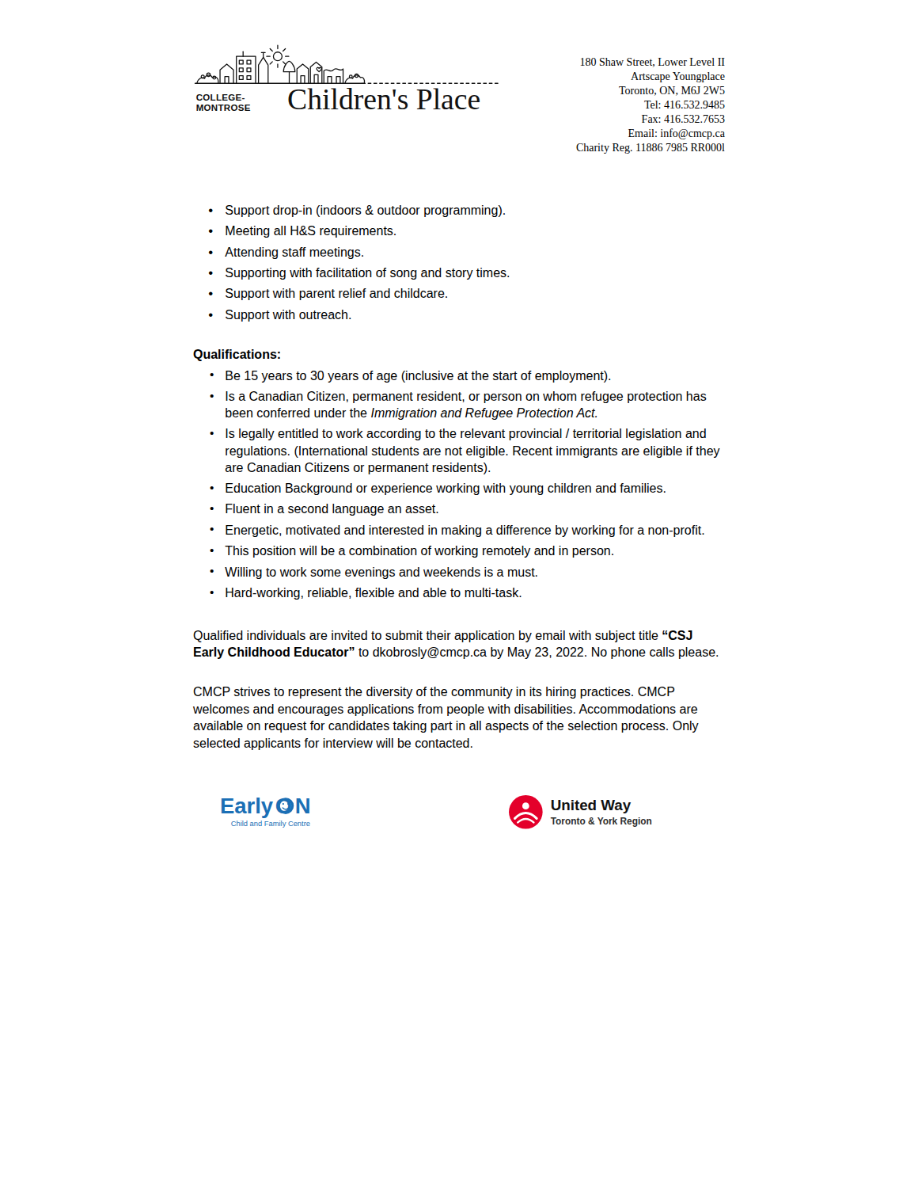College-Montrose Children's Place COLLEGE- MONTROSE Children's Place
180 Shaw Street, Lower Level II
Artscape Youngplace
Toronto, ON, M6J 2W5
Tel: 416.532.9485
Fax: 416.532.7653
Email: info@cmcp.ca
Charity Reg. 11886 7985 RR000l
Support drop-in (indoors & outdoor programming).
Meeting all H&S requirements.
Attending staff meetings.
Supporting with facilitation of song and story times.
Support with parent relief and childcare.
Support with outreach.
Qualifications:
Be 15 years to 30 years of age (inclusive at the start of employment).
Is a Canadian Citizen, permanent resident, or person on whom refugee protection has been conferred under the Immigration and Refugee Protection Act.
Is legally entitled to work according to the relevant provincial / territorial legislation and regulations. (International students are not eligible. Recent immigrants are eligible if they are Canadian Citizens or permanent residents).
Education Background or experience working with young children and families.
Fluent in a second language an asset.
Energetic, motivated and interested in making a difference by working for a non-profit.
This position will be a combination of working remotely and in person.
Willing to work some evenings and weekends is a must.
Hard-working, reliable, flexible and able to multi-task.
Qualified individuals are invited to submit their application by email with subject title “CSJ Early Childhood Educator” to dkobrosly@cmcp.ca by May 23, 2022. No phone calls please.
CMCP strives to represent the diversity of the community in its hiring practices. CMCP welcomes and encourages applications from people with disabilities. Accommodations are available on request for candidates taking part in all aspects of the selection process. Only selected applicants for interview will be contacted.
EarlyON Child and Family Centre Early O N Child and Family Centre
United Way Toronto & York Region United Way Toronto & York Region